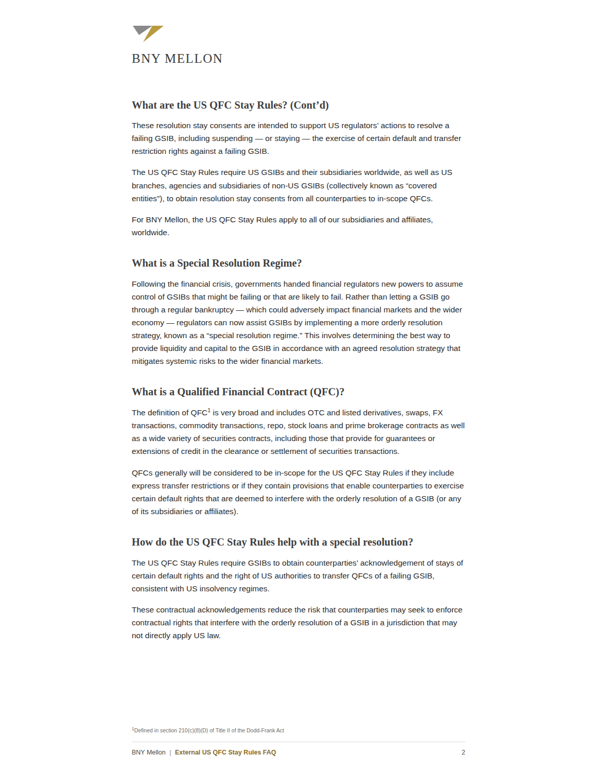BNY MELLON
What are the US QFC Stay Rules? (Cont’d)
These resolution stay consents are intended to support US regulators’ actions to resolve a failing GSIB, including suspending — or staying — the exercise of certain default and transfer restriction rights against a failing GSIB.
The US QFC Stay Rules require US GSIBs and their subsidiaries worldwide, as well as US branches, agencies and subsidiaries of non-US GSIBs (collectively known as “covered entities”), to obtain resolution stay consents from all counterparties to in-scope QFCs.
For BNY Mellon, the US QFC Stay Rules apply to all of our subsidiaries and affiliates, worldwide.
What is a Special Resolution Regime?
Following the financial crisis, governments handed financial regulators new powers to assume control of GSIBs that might be failing or that are likely to fail. Rather than letting a GSIB go through a regular bankruptcy — which could adversely impact financial markets and the wider economy — regulators can now assist GSIBs by implementing a more orderly resolution strategy, known as a “special resolution regime.” This involves determining the best way to provide liquidity and capital to the GSIB in accordance with an agreed resolution strategy that mitigates systemic risks to the wider financial markets.
What is a Qualified Financial Contract (QFC)?
The definition of QFC1 is very broad and includes OTC and listed derivatives, swaps, FX transactions, commodity transactions, repo, stock loans and prime brokerage contracts as well as a wide variety of securities contracts, including those that provide for guarantees or extensions of credit in the clearance or settlement of securities transactions.
QFCs generally will be considered to be in-scope for the US QFC Stay Rules if they include express transfer restrictions or if they contain provisions that enable counterparties to exercise certain default rights that are deemed to interfere with the orderly resolution of a GSIB (or any of its subsidiaries or affiliates).
How do the US QFC Stay Rules help with a special resolution?
The US QFC Stay Rules require GSIBs to obtain counterparties’ acknowledgement of stays of certain default rights and the right of US authorities to transfer QFCs of a failing GSIB, consistent with US insolvency regimes.
These contractual acknowledgements reduce the risk that counterparties may seek to enforce contractual rights that interfere with the orderly resolution of a GSIB in a jurisdiction that may not directly apply US law.
1Defined in section 210(c)(8)(D) of Title II of the Dodd-Frank Act
BNY Mellon | External US QFC Stay Rules FAQ
2